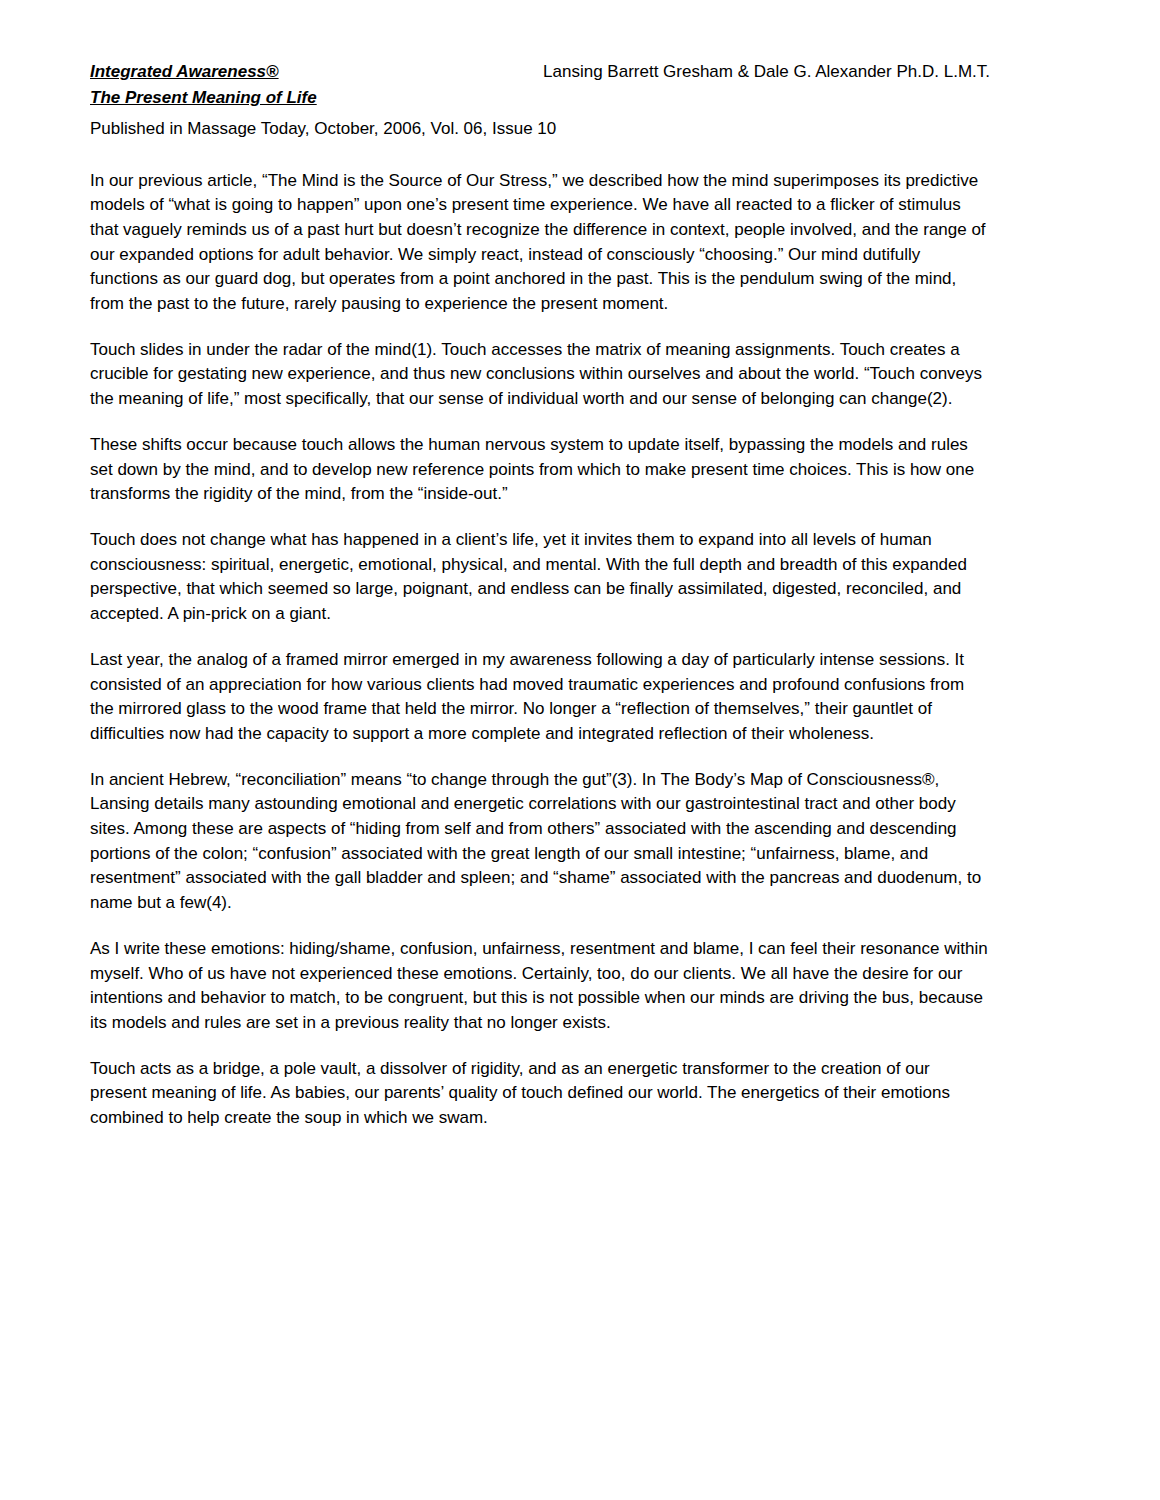Integrated Awareness® Lansing Barrett Gresham & Dale G. Alexander Ph.D. L.M.T.
The Present Meaning of Life
Published in Massage Today, October, 2006, Vol. 06, Issue 10
In our previous article, “The Mind is the Source of Our Stress,” we described how the mind superimposes its predictive models of “what is going to happen” upon one’s present time experience. We have all reacted to a flicker of stimulus that vaguely reminds us of a past hurt but doesn’t recognize the difference in context, people involved, and the range of our expanded options for adult behavior. We simply react, instead of consciously “choosing.” Our mind dutifully functions as our guard dog, but operates from a point anchored in the past. This is the pendulum swing of the mind, from the past to the future, rarely pausing to experience the present moment.
Touch slides in under the radar of the mind(1). Touch accesses the matrix of meaning assignments. Touch creates a crucible for gestating new experience, and thus new conclusions within ourselves and about the world. “Touch conveys the meaning of life,” most specifically, that our sense of individual worth and our sense of belonging can change(2).
These shifts occur because touch allows the human nervous system to update itself, bypassing the models and rules set down by the mind, and to develop new reference points from which to make present time choices. This is how one transforms the rigidity of the mind, from the “inside-out.”
Touch does not change what has happened in a client’s life, yet it invites them to expand into all levels of human consciousness: spiritual, energetic, emotional, physical, and mental. With the full depth and breadth of this expanded perspective, that which seemed so large, poignant, and endless can be finally assimilated, digested, reconciled, and accepted. A pin-prick on a giant.
Last year, the analog of a framed mirror emerged in my awareness following a day of particularly intense sessions. It consisted of an appreciation for how various clients had moved traumatic experiences and profound confusions from the mirrored glass to the wood frame that held the mirror. No longer a “reflection of themselves,” their gauntlet of difficulties now had the capacity to support a more complete and integrated reflection of their wholeness.
In ancient Hebrew, “reconciliation” means “to change through the gut”(3). In The Body’s Map of Consciousness®, Lansing details many astounding emotional and energetic correlations with our gastrointestinal tract and other body sites. Among these are aspects of “hiding from self and from others” associated with the ascending and descending portions of the colon; “confusion” associated with the great length of our small intestine; “unfairness, blame, and resentment” associated with the gall bladder and spleen; and “shame” associated with the pancreas and duodenum, to name but a few(4).
As I write these emotions: hiding/shame, confusion, unfairness, resentment and blame, I can feel their resonance within myself. Who of us have not experienced these emotions. Certainly, too, do our clients. We all have the desire for our intentions and behavior to match, to be congruent, but this is not possible when our minds are driving the bus, because its models and rules are set in a previous reality that no longer exists.
Touch acts as a bridge, a pole vault, a dissolver of rigidity, and as an energetic transformer to the creation of our present meaning of life. As babies, our parents’ quality of touch defined our world. The energetics of their emotions combined to help create the soup in which we swam.